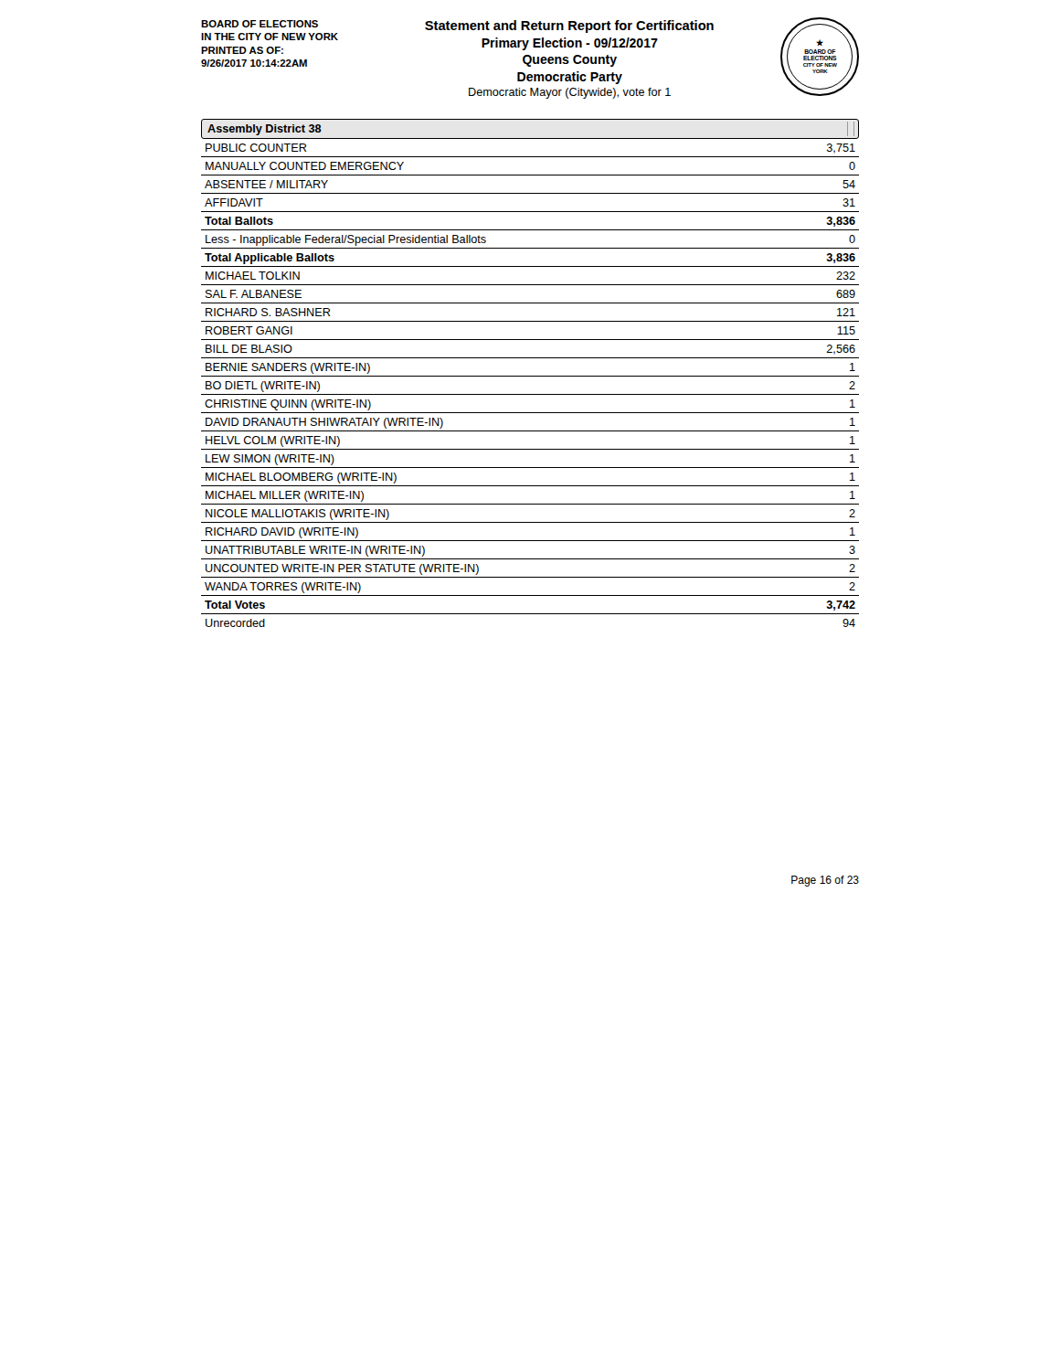BOARD OF ELECTIONS
IN THE CITY OF NEW YORK
PRINTED AS OF:
9/26/2017 10:14:22AM
Statement and Return Report for Certification
Primary Election - 09/12/2017
Queens County
Democratic Party
Democratic Mayor (Citywide), vote for 1
★ BOARD OF
ELECTIONS
CITY OF NEW YORK
Assembly District 38
| PUBLIC COUNTER | 3,751 |
| MANUALLY COUNTED EMERGENCY | 0 |
| ABSENTEE / MILITARY | 54 |
| AFFIDAVIT | 31 |
| Total Ballots | 3,836 |
| Less - Inapplicable Federal/Special Presidential Ballots | 0 |
| Total Applicable Ballots | 3,836 |
| MICHAEL TOLKIN | 232 |
| SAL F. ALBANESE | 689 |
| RICHARD S. BASHNER | 121 |
| ROBERT GANGI | 115 |
| BILL DE BLASIO | 2,566 |
| BERNIE SANDERS (WRITE-IN) | 1 |
| BO DIETL (WRITE-IN) | 2 |
| CHRISTINE QUINN (WRITE-IN) | 1 |
| DAVID DRANAUTH SHIWRATAIY (WRITE-IN) | 1 |
| HELVL COLM (WRITE-IN) | 1 |
| LEW SIMON (WRITE-IN) | 1 |
| MICHAEL BLOOMBERG (WRITE-IN) | 1 |
| MICHAEL MILLER (WRITE-IN) | 1 |
| NICOLE MALLIOTAKIS (WRITE-IN) | 2 |
| RICHARD DAVID (WRITE-IN) | 1 |
| UNATTRIBUTABLE WRITE-IN (WRITE-IN) | 3 |
| UNCOUNTED WRITE-IN PER STATUTE (WRITE-IN) | 2 |
| WANDA TORRES (WRITE-IN) | 2 |
| Total Votes | 3,742 |
| Unrecorded | 94 |
Page 16 of 23